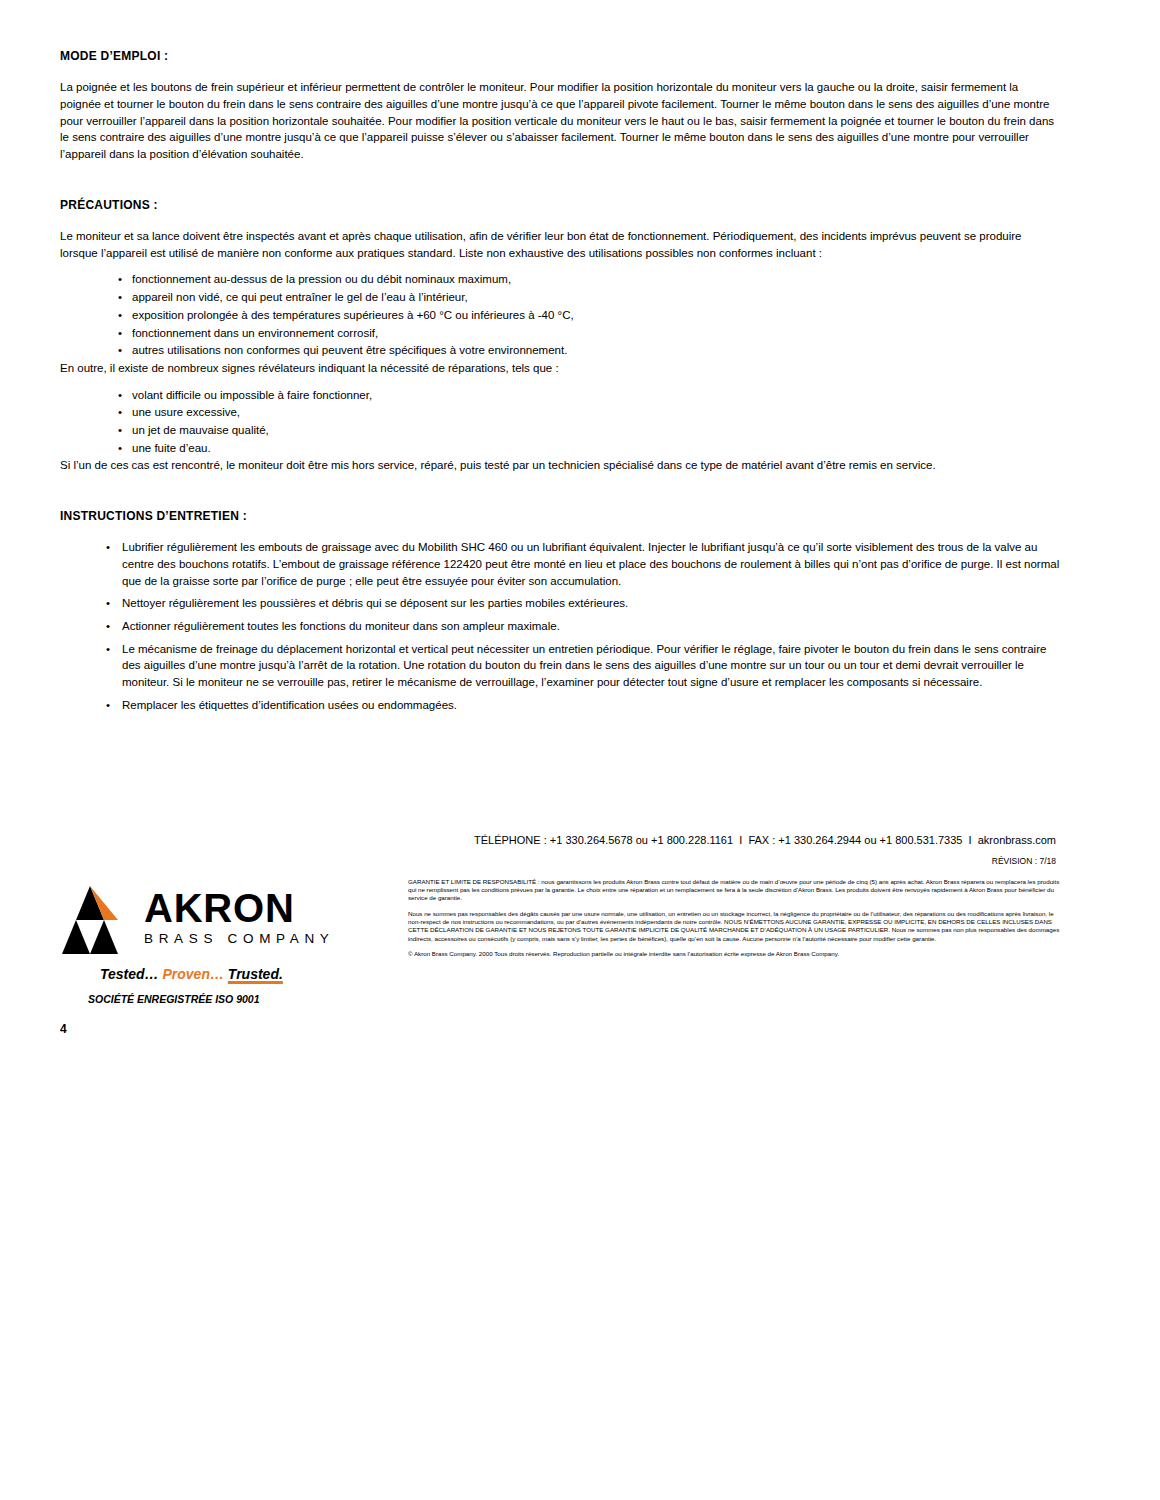MODE D’EMPLOI :
La poignée et les boutons de frein supérieur et inférieur permettent de contrôler le moniteur. Pour modifier la position horizontale du moniteur vers la gauche ou la droite, saisir fermement la poignée et tourner le bouton du frein dans le sens contraire des aiguilles d’une montre jusqu’à ce que l’appareil pivote facilement. Tourner le même bouton dans le sens des aiguilles d’une montre pour verrouiller l’appareil dans la position horizontale souhaitée. Pour modifier la position verticale du moniteur vers le haut ou le bas, saisir fermement la poignée et tourner le bouton du frein dans le sens contraire des aiguilles d’une montre jusqu’à ce que l’appareil puisse s’élever ou s’abaisser facilement. Tourner le même bouton dans le sens des aiguilles d’une montre pour verrouiller l’appareil dans la position d’élévation souhaitée.
PRÉCAUTIONS :
Le moniteur et sa lance doivent être inspectés avant et après chaque utilisation, afin de vérifier leur bon état de fonctionnement. Périodiquement, des incidents imprévus peuvent se produire lorsque l’appareil est utilisé de manière non conforme aux pratiques standard. Liste non exhaustive des utilisations possibles non conformes incluant :
fonctionnement au-dessus de la pression ou du débit nominaux maximum,
appareil non vidé, ce qui peut entraîner le gel de l’eau à l’intérieur,
exposition prolongée à des températures supérieures à +60 °C ou inférieures à -40 °C,
fonctionnement dans un environnement corrosif,
autres utilisations non conformes qui peuvent être spécifiques à votre environnement.
En outre, il existe de nombreux signes révélateurs indiquant la nécessité de réparations, tels que :
volant difficile ou impossible à faire fonctionner,
une usure excessive,
un jet de mauvaise qualité,
une fuite d’eau.
Si l’un de ces cas est rencontré, le moniteur doit être mis hors service, réparé, puis testé par un technicien spécialisé dans ce type de matériel avant d’être remis en service.
INSTRUCTIONS D’ENTRETIEN :
Lubrifier régulièrement les embouts de graissage avec du Mobilith SHC 460 ou un lubrifiant équivalent. Injecter le lubrifiant jusqu’à ce qu’il sorte visiblement des trous de la valve au centre des bouchons rotatifs. L’embout de graissage référence 122420 peut être monté en lieu et place des bouchons de roulement à billes qui n’ont pas d’orifice de purge. Il est normal que de la graisse sorte par l’orifice de purge ; elle peut être essuyée pour éviter son accumulation.
Nettoyer régulièrement les poussières et débris qui se déposent sur les parties mobiles extérieures.
Actionner régulièrement toutes les fonctions du moniteur dans son ampleur maximale.
Le mécanisme de freinage du déplacement horizontal et vertical peut nécessiter un entretien périodique. Pour vérifier le réglage, faire pivoter le bouton du frein dans le sens contraire des aiguilles d’une montre jusqu’à l’arrêt de la rotation. Une rotation du bouton du frein dans le sens des aiguilles d’une montre sur un tour ou un tour et demi devrait verrouiller le moniteur. Si le moniteur ne se verrouille pas, retirer le mécanisme de verrouillage, l’examiner pour détecter tout signe d’usure et remplacer les composants si nécessaire.
Remplacer les étiquettes d’identification usées ou endommagées.
TÉLÉPHONE : +1 330.264.5678 ou +1 800.228.1161 I FAX : +1 330.264.2944 ou +1 800.531.7335 I akronbrass.com
RÉVISION : 7/18
AKRON
BRASS COMPANY
Tested… Proven… Trusted.
SOCIÉTÉ ENREGISTRÉE ISO 9001
GARANTIE ET LIMITE DE RESPONSABILITÉ : nous garantissons les produits Akron Brass contre tout défaut de matière ou de main d’œuvre pour une période de cinq (5) ans après achat. Akron Brass réparera ou remplacera les produits qui ne remplissent pas les conditions prévues par la garantie. Le choix entre une réparation et un remplacement se fera à la seule discrétion d’Akron Brass. Les produits doivent être renvoyés rapidement à Akron Brass pour bénéficier du service de garantie.
Nous ne sommes pas responsables des dégâts causés par une usure normale, une utilisation, un entretien ou un stockage incorrect, la négligence du propriétaire ou de l’utilisateur, des réparations ou des modifications après livraison, le non-respect de nos instructions ou recommandations, ou par d’autres événements indépendants de notre contrôle. NOUS N’ÉMETTONS AUCUNE GARANTIE, EXPRESSE OU IMPLICITE, EN DEHORS DE CELLES INCLUSES DANS CETTE DÉCLARATION DE GARANTIE ET NOUS REJETONS TOUTE GARANTIE IMPLICITE DE QUALITÉ MARCHANDE ET D’ADÉQUATION À UN USAGE PARTICULIER. Nous ne sommes pas non plus responsables des dommages indirects, accessoires ou consécutifs (y compris, mais sans s’y limiter, les pertes de bénéfices), quelle qu’en soit la cause. Aucune personne n’a l’autorité nécessaire pour modifier cette garantie.
© Akron Brass Company. 2000 Tous droits réservés. Reproduction partielle ou intégrale interdite sans l’autorisation écrite expresse de Akron Brass Company.
4